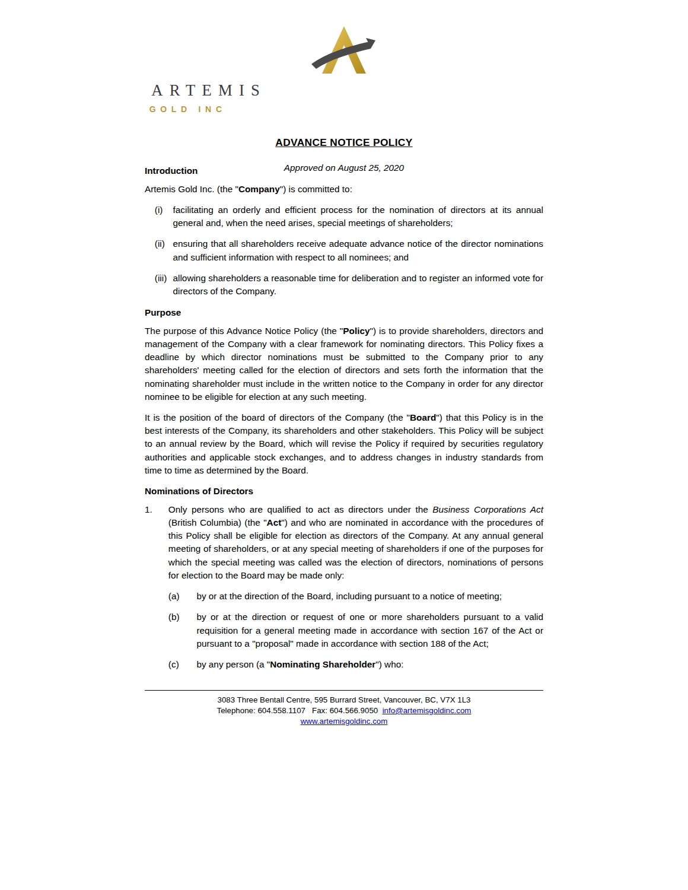ARTEMIS
GOLD INC
ADVANCE NOTICE POLICY
Approved on August 25, 2020
Introduction
Artemis Gold Inc. (the "Company") is committed to:
(i) facilitating an orderly and efficient process for the nomination of directors at its annual general and, when the need arises, special meetings of shareholders;
(ii) ensuring that all shareholders receive adequate advance notice of the director nominations and sufficient information with respect to all nominees; and
(iii) allowing shareholders a reasonable time for deliberation and to register an informed vote for directors of the Company.
Purpose
The purpose of this Advance Notice Policy (the "Policy") is to provide shareholders, directors and management of the Company with a clear framework for nominating directors. This Policy fixes a deadline by which director nominations must be submitted to the Company prior to any shareholders' meeting called for the election of directors and sets forth the information that the nominating shareholder must include in the written notice to the Company in order for any director nominee to be eligible for election at any such meeting.
It is the position of the board of directors of the Company (the "Board") that this Policy is in the best interests of the Company, its shareholders and other stakeholders. This Policy will be subject to an annual review by the Board, which will revise the Policy if required by securities regulatory authorities and applicable stock exchanges, and to address changes in industry standards from time to time as determined by the Board.
Nominations of Directors
1. Only persons who are qualified to act as directors under the Business Corporations Act (British Columbia) (the "Act") and who are nominated in accordance with the procedures of this Policy shall be eligible for election as directors of the Company. At any annual general meeting of shareholders, or at any special meeting of shareholders if one of the purposes for which the special meeting was called was the election of directors, nominations of persons for election to the Board may be made only:
(a) by or at the direction of the Board, including pursuant to a notice of meeting;
(b) by or at the direction or request of one or more shareholders pursuant to a valid requisition for a general meeting made in accordance with section 167 of the Act or pursuant to a "proposal" made in accordance with section 188 of the Act;
(c) by any person (a "Nominating Shareholder") who:
3083 Three Bentall Centre, 595 Burrard Street, Vancouver, BC, V7X 1L3
Telephone: 604.558.1107 Fax: 604.566.9050 info@artemisgoldinc.com
www.artemisgoldinc.com